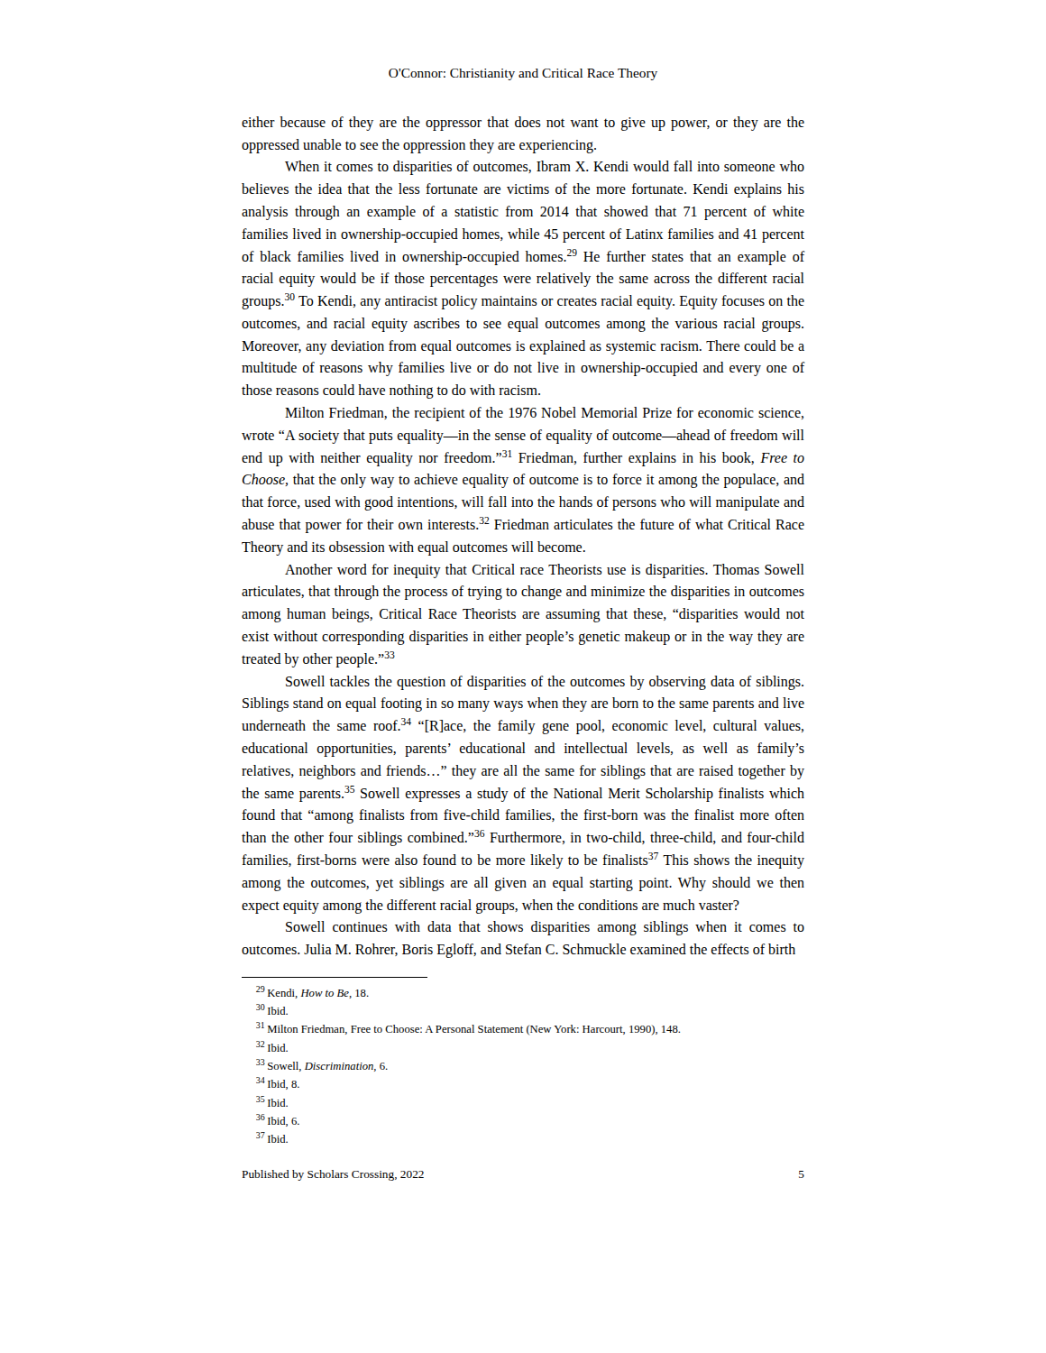O'Connor: Christianity and Critical Race Theory
either because of they are the oppressor that does not want to give up power, or they are the oppressed unable to see the oppression they are experiencing.
When it comes to disparities of outcomes, Ibram X. Kendi would fall into someone who believes the idea that the less fortunate are victims of the more fortunate. Kendi explains his analysis through an example of a statistic from 2014 that showed that 71 percent of white families lived in ownership-occupied homes, while 45 percent of Latinx families and 41 percent of black families lived in ownership-occupied homes.29 He further states that an example of racial equity would be if those percentages were relatively the same across the different racial groups.30 To Kendi, any antiracist policy maintains or creates racial equity. Equity focuses on the outcomes, and racial equity ascribes to see equal outcomes among the various racial groups. Moreover, any deviation from equal outcomes is explained as systemic racism. There could be a multitude of reasons why families live or do not live in ownership-occupied and every one of those reasons could have nothing to do with racism.
Milton Friedman, the recipient of the 1976 Nobel Memorial Prize for economic science, wrote “A society that puts equality—in the sense of equality of outcome—ahead of freedom will end up with neither equality nor freedom.”31 Friedman, further explains in his book, Free to Choose, that the only way to achieve equality of outcome is to force it among the populace, and that force, used with good intentions, will fall into the hands of persons who will manipulate and abuse that power for their own interests.32 Friedman articulates the future of what Critical Race Theory and its obsession with equal outcomes will become.
Another word for inequity that Critical race Theorists use is disparities. Thomas Sowell articulates, that through the process of trying to change and minimize the disparities in outcomes among human beings, Critical Race Theorists are assuming that these, “disparities would not exist without corresponding disparities in either people’s genetic makeup or in the way they are treated by other people.”33
Sowell tackles the question of disparities of the outcomes by observing data of siblings. Siblings stand on equal footing in so many ways when they are born to the same parents and live underneath the same roof.34 “[R]ace, the family gene pool, economic level, cultural values, educational opportunities, parents’ educational and intellectual levels, as well as family’s relatives, neighbors and friends…” they are all the same for siblings that are raised together by the same parents.35 Sowell expresses a study of the National Merit Scholarship finalists which found that “among finalists from five-child families, the first-born was the finalist more often than the other four siblings combined.”36 Furthermore, in two-child, three-child, and four-child families, first-borns were also found to be more likely to be finalists37 This shows the inequity among the outcomes, yet siblings are all given an equal starting point. Why should we then expect equity among the different racial groups, when the conditions are much vaster?
Sowell continues with data that shows disparities among siblings when it comes to outcomes. Julia M. Rohrer, Boris Egloff, and Stefan C. Schmuckle examined the effects of birth
29 Kendi, How to Be, 18.
30 Ibid.
31 Milton Friedman, Free to Choose: A Personal Statement (New York: Harcourt, 1990), 148.
32 Ibid.
33 Sowell, Discrimination, 6.
34 Ibid, 8.
35 Ibid.
36 Ibid, 6.
37 Ibid.
Published by Scholars Crossing, 2022
5